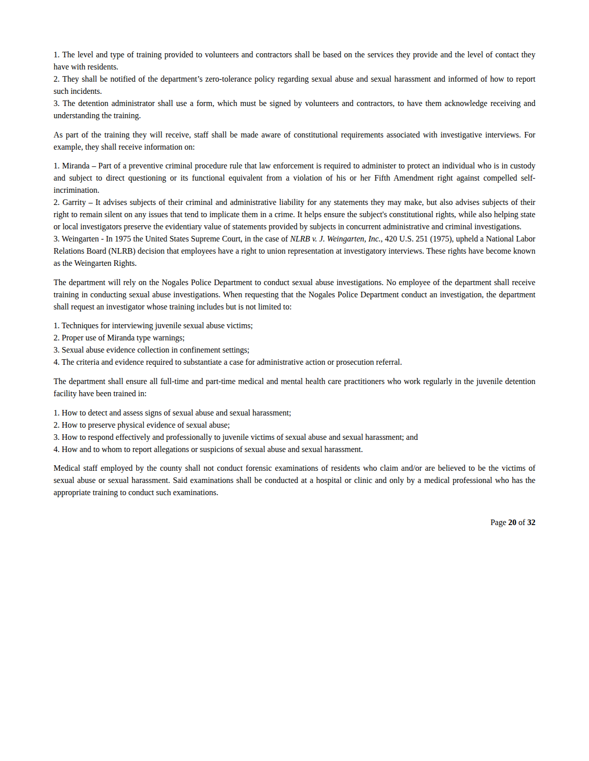1. The level and type of training provided to volunteers and contractors shall be based on the services they provide and the level of contact they have with residents.
2. They shall be notified of the department’s zero-tolerance policy regarding sexual abuse and sexual harassment and informed of how to report such incidents.
3. The detention administrator shall use a form, which must be signed by volunteers and contractors, to have them acknowledge receiving and understanding the training.
As part of the training they will receive, staff shall be made aware of constitutional requirements associated with investigative interviews. For example, they shall receive information on:
1. Miranda – Part of a preventive criminal procedure rule that law enforcement is required to administer to protect an individual who is in custody and subject to direct questioning or its functional equivalent from a violation of his or her Fifth Amendment right against compelled self-incrimination.
2. Garrity – It advises subjects of their criminal and administrative liability for any statements they may make, but also advises subjects of their right to remain silent on any issues that tend to implicate them in a crime. It helps ensure the subject's constitutional rights, while also helping state or local investigators preserve the evidentiary value of statements provided by subjects in concurrent administrative and criminal investigations.
3. Weingarten - In 1975 the United States Supreme Court, in the case of NLRB v. J. Weingarten, Inc., 420 U.S. 251 (1975), upheld a National Labor Relations Board (NLRB) decision that employees have a right to union representation at investigatory interviews. These rights have become known as the Weingarten Rights.
The department will rely on the Nogales Police Department to conduct sexual abuse investigations. No employee of the department shall receive training in conducting sexual abuse investigations. When requesting that the Nogales Police Department conduct an investigation, the department shall request an investigator whose training includes but is not limited to:
1. Techniques for interviewing juvenile sexual abuse victims;
2. Proper use of Miranda type warnings;
3. Sexual abuse evidence collection in confinement settings;
4. The criteria and evidence required to substantiate a case for administrative action or prosecution referral.
The department shall ensure all full-time and part-time medical and mental health care practitioners who work regularly in the juvenile detention facility have been trained in:
1. How to detect and assess signs of sexual abuse and sexual harassment;
2. How to preserve physical evidence of sexual abuse;
3. How to respond effectively and professionally to juvenile victims of sexual abuse and sexual harassment; and
4. How and to whom to report allegations or suspicions of sexual abuse and sexual harassment.
Medical staff employed by the county shall not conduct forensic examinations of residents who claim and/or are believed to be the victims of sexual abuse or sexual harassment. Said examinations shall be conducted at a hospital or clinic and only by a medical professional who has the appropriate training to conduct such examinations.
Page 20 of 32